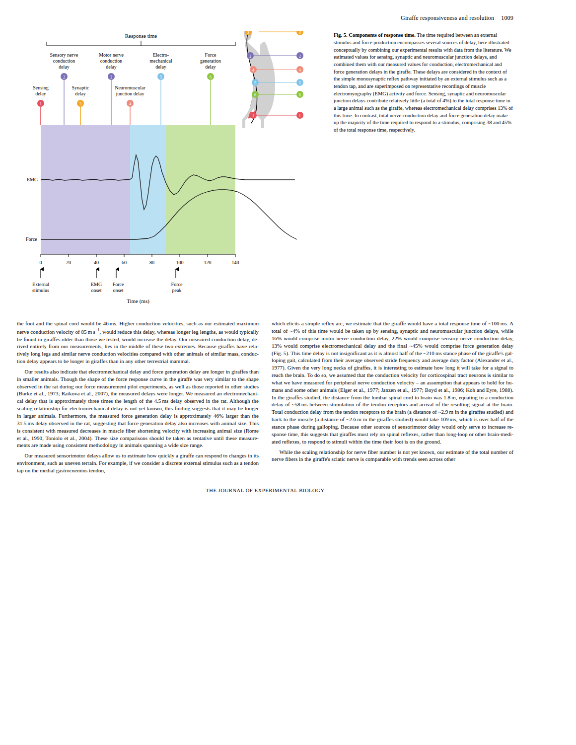Giraffe responsiveness and resolution1009
Response time Sensory nerve conduction delay Motor nerve conduction delay Electro- mechanical delay Force generation delay 2 2 5 6 Sensing delay Synaptic delay Neuromuscular junction delay 1 3 4 3 2 4 5 6 1 3 2 4 5 6 1 EMG Force 0 20 40 60 80 100 120 140 External stimulus EMG onset Force onset Force peak Time (ms)
Fig. 5. Components of response time. The time required between an external stimulus and force production encompasses several sources of delay, here illustrated conceptually by combining our experimental results with data from the literature. We estimated values for sensing, synaptic and neuromuscular junction delays, and combined them with our measured values for conduction, electromechanical and force generation delays in the giraffe. These delays are considered in the context of the simple monosynaptic reflex pathway initiated by an external stimulus such as a tendon tap, and are superimposed on representative recordings of muscle electromyography (EMG) activity and force. Sensing, synaptic and neuromuscular junction delays contribute relatively little (a total of 4%) to the total response time in a large animal such as the giraffe, whereas electromechanical delay comprises 13% of this time. In contrast, total nerve conduction delay and force generation delay make up the majority of the time required to respond to a stimulus, comprising 38 and 45% of the total response time, respectively.
the foot and the spinal cord would be 46 ms. Higher conduction velocities, such as our estimated maximum nerve conduction velocity of 85 m s−1, would reduce this delay, whereas longer leg lengths, as would typically be found in giraffes older than those we tested, would increase the delay. Our measured conduction delay, derived entirely from our measurements, lies in the middle of these two extremes. Because giraffes have relatively long legs and similar nerve conduction velocities compared with other animals of similar mass, conduction delay appears to be longer in giraffes than in any other terrestrial mammal.
Our results also indicate that electromechanical delay and force generation delay are longer in giraffes than in smaller animals. Though the shape of the force response curve in the giraffe was very similar to the shape observed in the rat during our force measurement pilot experiments, as well as those reported in other studies (Burke et al., 1973; Raikova et al., 2007), the measured delays were longer. We measured an electromechanical delay that is approximately three times the length of the 4.5 ms delay observed in the rat. Although the scaling relationship for electromechanical delay is not yet known, this finding suggests that it may be longer in larger animals. Furthermore, the measured force generation delay is approximately 46% larger than the 31.5 ms delay observed in the rat, suggesting that force generation delay also increases with animal size. This is consistent with measured decreases in muscle fiber shortening velocity with increasing animal size (Rome et al., 1990; Toniolo et al., 2004). These size comparisons should be taken as tentative until these measurements are made using consistent methodology in animals spanning a wide size range.
Our measured sensorimotor delays allow us to estimate how quickly a giraffe can respond to changes in its environment, such as uneven terrain. For example, if we consider a discrete external stimulus such as a tendon tap on the medial gastrocnemius tendon,
which elicits a simple reflex arc, we estimate that the giraffe would have a total response time of ~100 ms. A total of ~4% of this time would be taken up by sensing, synaptic and neuromuscular junction delays, while 16% would comprise motor nerve conduction delay, 22% would comprise sensory nerve conduction delay, 13% would comprise electromechanical delay and the final ~45% would comprise force generation delay (Fig. 5). This time delay is not insignificant as it is almost half of the ~210 ms stance phase of the giraffe's galloping gait, calculated from their average observed stride frequency and average duty factor (Alexander et al., 1977). Given the very long necks of giraffes, it is interesting to estimate how long it will take for a signal to reach the brain. To do so, we assumed that the conduction velocity for corticospinal tract neurons is similar to what we have measured for peripheral nerve conduction velocity – an assumption that appears to hold for humans and some other animals (Elger et al., 1977; Janzen et al., 1977; Boyd et al., 1986; Koh and Eyre, 1988). In the giraffes studied, the distance from the lumbar spinal cord to brain was 1.8 m, equating to a conduction delay of ~58 ms between stimulation of the tendon receptors and arrival of the resulting signal at the brain. Total conduction delay from the tendon receptors to the brain (a distance of ~2.9 m in the giraffes studied) and back to the muscle (a distance of ~2.6 m in the giraffes studied) would take 109 ms, which is over half of the stance phase during galloping. Because other sources of sensorimotor delay would only serve to increase response time, this suggests that giraffes must rely on spinal reflexes, rather than long-loop or other brain-mediated reflexes, to respond to stimuli within the time their foot is on the ground.
While the scaling relationship for nerve fiber number is not yet known, our estimate of the total number of nerve fibers in the giraffe's sciatic nerve is comparable with trends seen across other
THE JOURNAL OF EXPERIMENTAL BIOLOGY